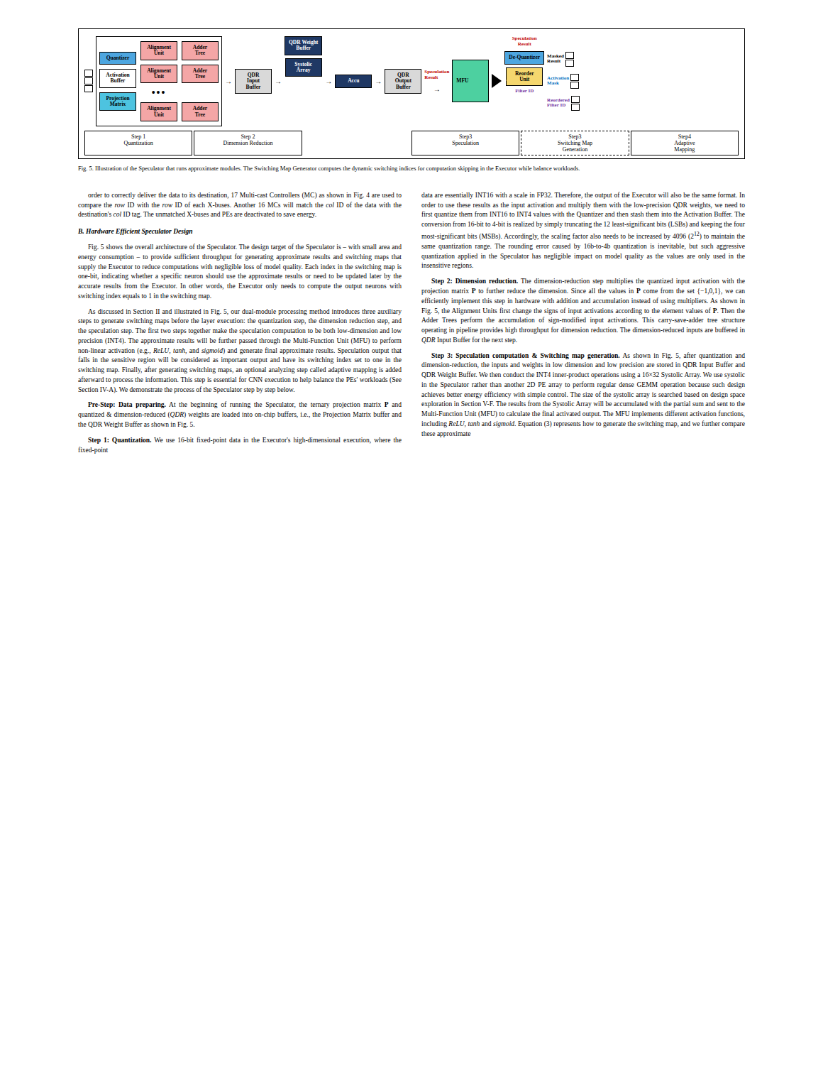Quantizer
Activation
Buffer
Projection
Matrix
Alignment
Unit
Alignment
Unit
•••
Alignment
Unit
Adder
Tree
Adder
Tree
Adder
Tree
→
QDR
Input
Buffer
→
QDR Weight
Buffer
Systolic
Array
→
Accu
→
QDR
Output
Buffer
Speculation
Result
→
MFU
>
Speculation
Result
De-Quantizer
Reorder
Unit
Filter ID
Masked
Result
Activation
Mask
Reordered
Filter ID
Step 1
Quantization
Step 2
Dimension Reduction
Step3
Speculation
Step3
Switching Map
Generation
Step4
Adaptive
Mapping
Fig. 5. Illustration of the Speculator that runs approximate modules. The Switching Map Generator computes the dynamic switching indices for computation skipping in the Executor while balance workloads.
order to correctly deliver the data to its destination, 17 Multi-cast Controllers (MC) as shown in Fig. 4 are used to compare the row ID with the row ID of each X-buses. Another 16 MCs will match the col ID of the data with the destination's col ID tag. The unmatched X-buses and PEs are deactivated to save energy.
B. Hardware Efficient Speculator Design
Fig. 5 shows the overall architecture of the Speculator. The design target of the Speculator is – with small area and energy consumption – to provide sufficient throughput for generating approximate results and switching maps that supply the Executor to reduce computations with negligible loss of model quality. Each index in the switching map is one-bit, indicating whether a specific neuron should use the approximate results or need to be updated later by the accurate results from the Executor. In other words, the Executor only needs to compute the output neurons with switching index equals to 1 in the switching map.
As discussed in Section II and illustrated in Fig. 5, our dual-module processing method introduces three auxiliary steps to generate switching maps before the layer execution: the quantization step, the dimension reduction step, and the speculation step. The first two steps together make the speculation computation to be both low-dimension and low precision (INT4). The approximate results will be further passed through the Multi-Function Unit (MFU) to perform non-linear activation (e.g., ReLU, tanh, and sigmoid) and generate final approximate results. Speculation output that falls in the sensitive region will be considered as important output and have its switching index set to one in the switching map. Finally, after generating switching maps, an optional analyzing step called adaptive mapping is added afterward to process the information. This step is essential for CNN execution to help balance the PEs' workloads (See Section IV-A). We demonstrate the process of the Speculator step by step below.
Pre-Step: Data preparing. At the beginning of running the Speculator, the ternary projection matrix P and quantized & dimension-reduced (QDR) weights are loaded into on-chip buffers, i.e., the Projection Matrix buffer and the QDR Weight Buffer as shown in Fig. 5.
Step 1: Quantization. We use 16-bit fixed-point data in the Executor's high-dimensional execution, where the fixed-point
data are essentially INT16 with a scale in FP32. Therefore, the output of the Executor will also be the same format. In order to use these results as the input activation and multiply them with the low-precision QDR weights, we need to first quantize them from INT16 to INT4 values with the Quantizer and then stash them into the Activation Buffer. The conversion from 16-bit to 4-bit is realized by simply truncating the 12 least-significant bits (LSBs) and keeping the four most-significant bits (MSBs). Accordingly, the scaling factor also needs to be increased by 4096 (212) to maintain the same quantization range. The rounding error caused by 16b-to-4b quantization is inevitable, but such aggressive quantization applied in the Speculator has negligible impact on model quality as the values are only used in the insensitive regions.
Step 2: Dimension reduction. The dimension-reduction step multiplies the quantized input activation with the projection matrix P to further reduce the dimension. Since all the values in P come from the set {−1,0,1}, we can efficiently implement this step in hardware with addition and accumulation instead of using multipliers. As shown in Fig. 5, the Alignment Units first change the signs of input activations according to the element values of P. Then the Adder Trees perform the accumulation of sign-modified input activations. This carry-save-adder tree structure operating in pipeline provides high throughput for dimension reduction. The dimension-reduced inputs are buffered in QDR Input Buffer for the next step.
Step 3: Speculation computation & Switching map generation. As shown in Fig. 5, after quantization and dimension-reduction, the inputs and weights in low dimension and low precision are stored in QDR Input Buffer and QDR Weight Buffer. We then conduct the INT4 inner-product operations using a 16×32 Systolic Array. We use systolic in the Speculator rather than another 2D PE array to perform regular dense GEMM operation because such design achieves better energy efficiency with simple control. The size of the systolic array is searched based on design space exploration in Section V-F. The results from the Systolic Array will be accumulated with the partial sum and sent to the Multi-Function Unit (MFU) to calculate the final activated output. The MFU implements different activation functions, including ReLU, tanh and sigmoid. Equation (3) represents how to generate the switching map, and we further compare these approximate